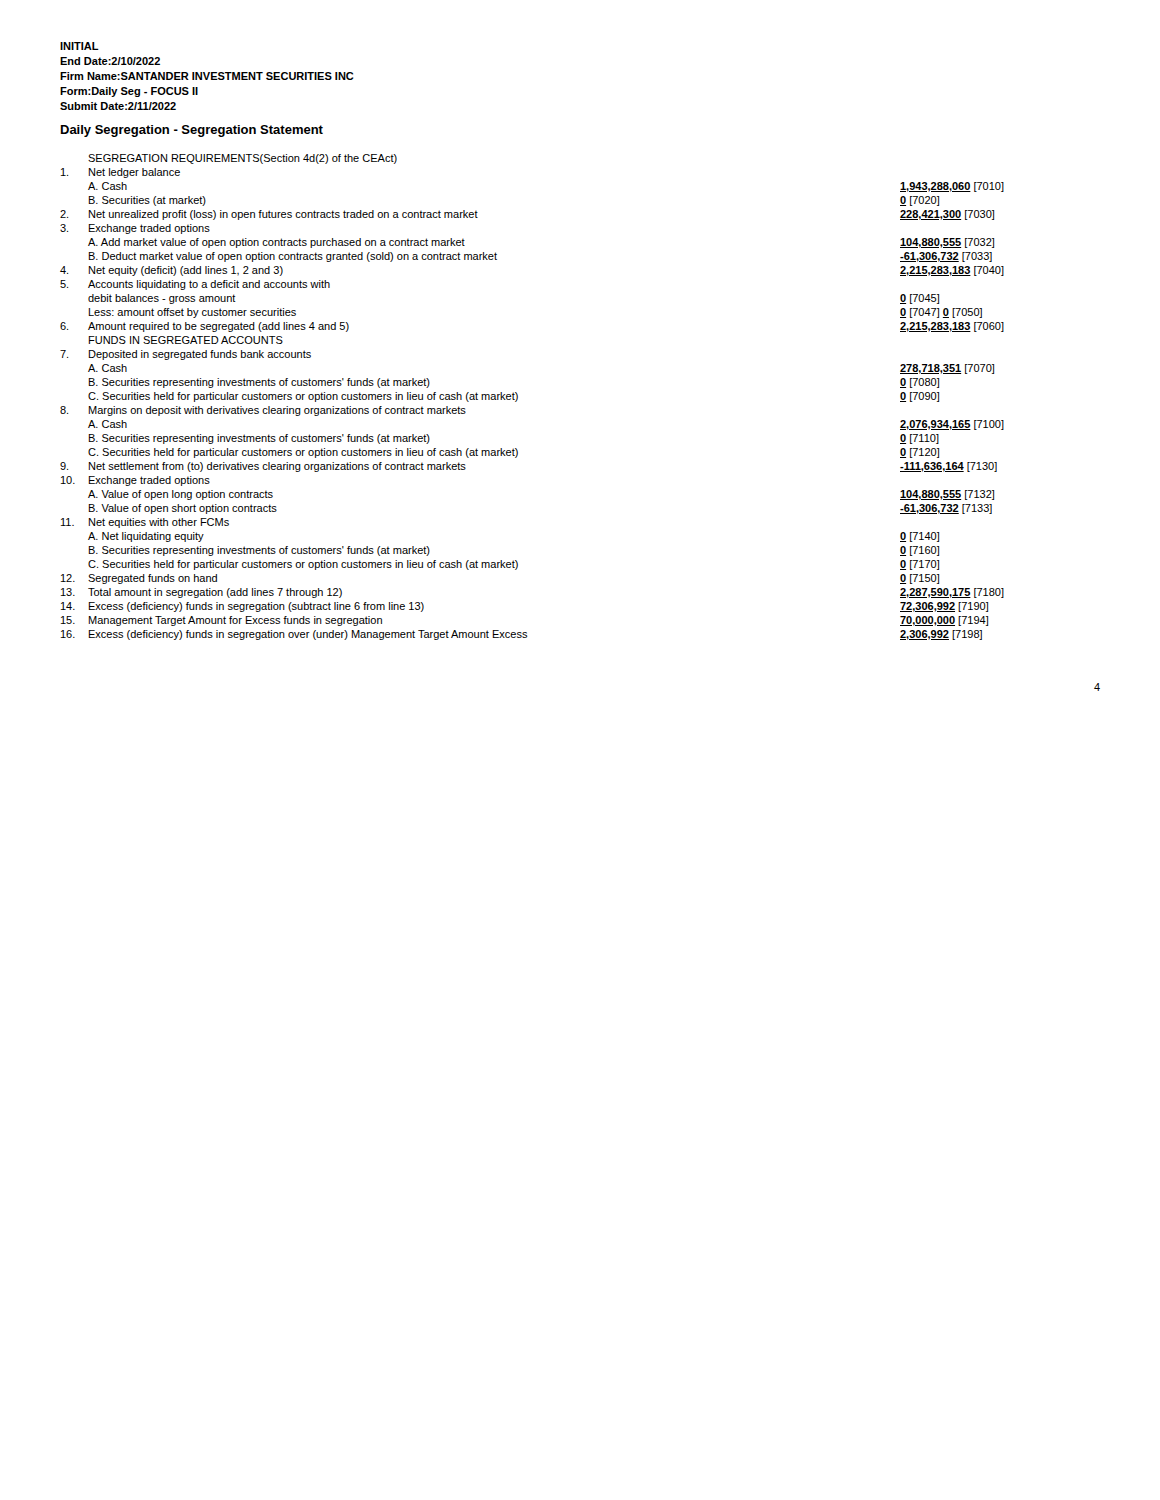INITIAL
End Date:2/10/2022
Firm Name:SANTANDER INVESTMENT SECURITIES INC
Form:Daily Seg - FOCUS II
Submit Date:2/11/2022
Daily Segregation - Segregation Statement
| | SEGREGATION REQUIREMENTS(Section 4d(2) of the CEAct) | |
| 1. | Net ledger balance | |
| | A. Cash | 1,943,288,060 [7010] |
| | B. Securities (at market) | 0 [7020] |
| 2. | Net unrealized profit (loss) in open futures contracts traded on a contract market | 228,421,300 [7030] |
| 3. | Exchange traded options | |
| | A. Add market value of open option contracts purchased on a contract market | 104,880,555 [7032] |
| | B. Deduct market value of open option contracts granted (sold) on a contract market | -61,306,732 [7033] |
| 4. | Net equity (deficit) (add lines 1, 2 and 3) | 2,215,283,183 [7040] |
| 5. | Accounts liquidating to a deficit and accounts with | |
| | debit balances - gross amount | 0 [7045] |
| | Less: amount offset by customer securities | 0 [7047] 0 [7050] |
| 6. | Amount required to be segregated (add lines 4 and 5) | 2,215,283,183 [7060] |
| | FUNDS IN SEGREGATED ACCOUNTS | |
| 7. | Deposited in segregated funds bank accounts | |
| | A. Cash | 278,718,351 [7070] |
| | B. Securities representing investments of customers' funds (at market) | 0 [7080] |
| | C. Securities held for particular customers or option customers in lieu of cash (at market) | 0 [7090] |
| 8. | Margins on deposit with derivatives clearing organizations of contract markets | |
| | A. Cash | 2,076,934,165 [7100] |
| | B. Securities representing investments of customers' funds (at market) | 0 [7110] |
| | C. Securities held for particular customers or option customers in lieu of cash (at market) | 0 [7120] |
| 9. | Net settlement from (to) derivatives clearing organizations of contract markets | -111,636,164 [7130] |
| 10. | Exchange traded options | |
| | A. Value of open long option contracts | 104,880,555 [7132] |
| | B. Value of open short option contracts | -61,306,732 [7133] |
| 11. | Net equities with other FCMs | |
| | A. Net liquidating equity | 0 [7140] |
| | B. Securities representing investments of customers' funds (at market) | 0 [7160] |
| | C. Securities held for particular customers or option customers in lieu of cash (at market) | 0 [7170] |
| 12. | Segregated funds on hand | 0 [7150] |
| 13. | Total amount in segregation (add lines 7 through 12) | 2,287,590,175 [7180] |
| 14. | Excess (deficiency) funds in segregation (subtract line 6 from line 13) | 72,306,992 [7190] |
| 15. | Management Target Amount for Excess funds in segregation | 70,000,000 [7194] |
| 16. | Excess (deficiency) funds in segregation over (under) Management Target Amount Excess | 2,306,992 [7198] |
4